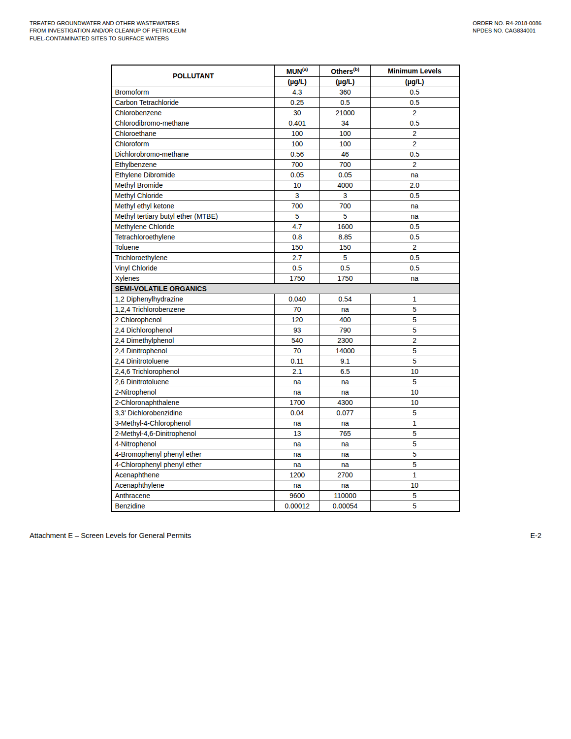TREATED GROUNDWATER AND OTHER WASTEWATERS
FROM INVESTIGATION AND/OR CLEANUP OF PETROLEUM
FUEL-CONTAMINATED SITES TO SURFACE WATERS
ORDER NO. R4-2018-0086
NPDES NO. CAG834001
| POLLUTANT | MUN (a) | Others (b) | Minimum Levels |
| --- | --- | --- | --- |
| (µg/L) | (µg/L) | (µg/L) |
| Bromoform | 4.3 | 360 | 0.5 |
| Carbon Tetrachloride | 0.25 | 0.5 | 0.5 |
| Chlorobenzene | 30 | 21000 | 2 |
| Chlorodibromo-methane | 0.401 | 34 | 0.5 |
| Chloroethane | 100 | 100 | 2 |
| Chloroform | 100 | 100 | 2 |
| Dichlorobromo-methane | 0.56 | 46 | 0.5 |
| Ethylbenzene | 700 | 700 | 2 |
| Ethylene Dibromide | 0.05 | 0.05 | na |
| Methyl Bromide | 10 | 4000 | 2.0 |
| Methyl Chloride | 3 | 3 | 0.5 |
| Methyl ethyl ketone | 700 | 700 | na |
| Methyl tertiary butyl ether (MTBE) | 5 | 5 | na |
| Methylene Chloride | 4.7 | 1600 | 0.5 |
| Tetrachloroethylene | 0.8 | 8.85 | 0.5 |
| Toluene | 150 | 150 | 2 |
| Trichloroethylene | 2.7 | 5 | 0.5 |
| Vinyl Chloride | 0.5 | 0.5 | 0.5 |
| Xylenes | 1750 | 1750 | na |
| SEMI-VOLATILE ORGANICS |
| 1,2 Diphenylhydrazine | 0.040 | 0.54 | 1 |
| 1,2,4 Trichlorobenzene | 70 | na | 5 |
| 2 Chlorophenol | 120 | 400 | 5 |
| 2,4 Dichlorophenol | 93 | 790 | 5 |
| 2,4 Dimethylphenol | 540 | 2300 | 2 |
| 2,4 Dinitrophenol | 70 | 14000 | 5 |
| 2,4 Dinitrotoluene | 0.11 | 9.1 | 5 |
| 2,4,6 Trichlorophenol | 2.1 | 6.5 | 10 |
| 2,6 Dinitrotoluene | na | na | 5 |
| 2-Nitrophenol | na | na | 10 |
| 2-Chloronaphthalene | 1700 | 4300 | 10 |
| 3,3’ Dichlorobenzidine | 0.04 | 0.077 | 5 |
| 3-Methyl-4-Chlorophenol | na | na | 1 |
| 2-Methyl-4,6-Dinitrophenol | 13 | 765 | 5 |
| 4-Nitrophenol | na | na | 5 |
| 4-Bromophenyl phenyl ether | na | na | 5 |
| 4-Chlorophenyl phenyl ether | na | na | 5 |
| Acenaphthene | 1200 | 2700 | 1 |
| Acenaphthylene | na | na | 10 |
| Anthracene | 9600 | 110000 | 5 |
| Benzidine | 0.00012 | 0.00054 | 5 |
Attachment E – Screen Levels for General Permits
E-2